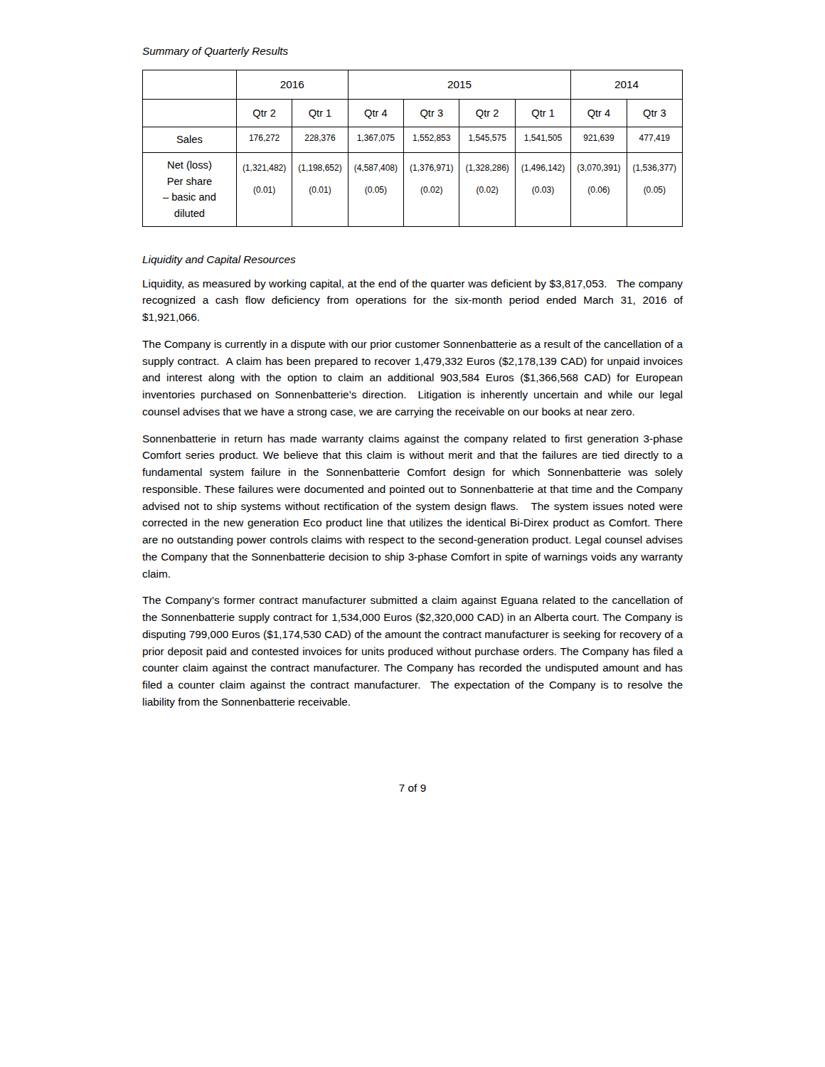Summary of Quarterly Results
| | 2016 | 2015 | 2014 |
| --- | --- | --- | --- |
| | Qtr 2 | Qtr 1 | Qtr 4 | Qtr 3 | Qtr 2 | Qtr 1 | Qtr 4 | Qtr 3 |
| Sales | 176,272 | 228,376 | 1,367,075 | 1,552,853 | 1,545,575 | 1,541,505 | 921,639 | 477,419 |
| Net (loss) Per share – basic and diluted | (1,321,482) (0.01) | (1,198,652) (0.01) | (4,587,408) (0.05) | (1,376,971) (0.02) | (1,328,286) (0.02) | (1,496,142) (0.03) | (3,070,391) (0.06) | (1,536,377) (0.05) |
Liquidity and Capital Resources
Liquidity, as measured by working capital, at the end of the quarter was deficient by $3,817,053. The company recognized a cash flow deficiency from operations for the six-month period ended March 31, 2016 of $1,921,066.
The Company is currently in a dispute with our prior customer Sonnenbatterie as a result of the cancellation of a supply contract. A claim has been prepared to recover 1,479,332 Euros ($2,178,139 CAD) for unpaid invoices and interest along with the option to claim an additional 903,584 Euros ($1,366,568 CAD) for European inventories purchased on Sonnenbatterie’s direction. Litigation is inherently uncertain and while our legal counsel advises that we have a strong case, we are carrying the receivable on our books at near zero.
Sonnenbatterie in return has made warranty claims against the company related to first generation 3-phase Comfort series product. We believe that this claim is without merit and that the failures are tied directly to a fundamental system failure in the Sonnenbatterie Comfort design for which Sonnenbatterie was solely responsible. These failures were documented and pointed out to Sonnenbatterie at that time and the Company advised not to ship systems without rectification of the system design flaws. The system issues noted were corrected in the new generation Eco product line that utilizes the identical Bi-Direx product as Comfort. There are no outstanding power controls claims with respect to the second-generation product. Legal counsel advises the Company that the Sonnenbatterie decision to ship 3-phase Comfort in spite of warnings voids any warranty claim.
The Company’s former contract manufacturer submitted a claim against Eguana related to the cancellation of the Sonnenbatterie supply contract for 1,534,000 Euros ($2,320,000 CAD) in an Alberta court. The Company is disputing 799,000 Euros ($1,174,530 CAD) of the amount the contract manufacturer is seeking for recovery of a prior deposit paid and contested invoices for units produced without purchase orders. The Company has filed a counter claim against the contract manufacturer. The Company has recorded the undisputed amount and has filed a counter claim against the contract manufacturer. The expectation of the Company is to resolve the liability from the Sonnenbatterie receivable.
7 of 9